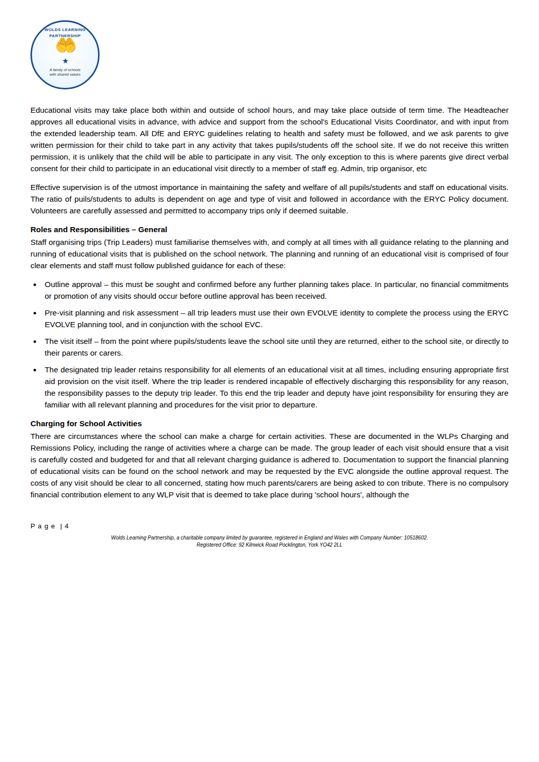WOLDS LEARNING PARTNERSHIP
🤲
★
A family of schools
with shared values
Educational visits may take place both within and outside of school hours, and may take place outside of term time. The Headteacher approves all educational visits in advance, with advice and support from the school's Educational Visits Coordinator, and with input from the extended leadership team. All DfE and ERYC guidelines relating to health and safety must be followed, and we ask parents to give written permission for their child to take part in any activity that takes pupils/students off the school site. If we do not receive this written permission, it is unlikely that the child will be able to participate in any visit. The only exception to this is where parents give direct verbal consent for their child to participate in an educational visit directly to a member of staff eg. Admin, trip organisor, etc
Effective supervision is of the utmost importance in maintaining the safety and welfare of all pupils/students and staff on educational visits. The ratio of puils/students to adults is dependent on age and type of visit and followed in accordance with the ERYC Policy document. Volunteers are carefully assessed and permitted to accompany trips only if deemed suitable.
Roles and Responsibilities – General
Staff organising trips (Trip Leaders) must familiarise themselves with, and comply at all times with all guidance relating to the planning and running of educational visits that is published on the school network. The planning and running of an educational visit is comprised of four clear elements and staff must follow published guidance for each of these:
Outline approval – this must be sought and confirmed before any further planning takes place. In particular, no financial commitments or promotion of any visits should occur before outline approval has been received.
Pre-visit planning and risk assessment – all trip leaders must use their own EVOLVE identity to complete the process using the ERYC EVOLVE planning tool, and in conjunction with the school EVC.
The visit itself – from the point where pupils/students leave the school site until they are returned, either to the school site, or directly to their parents or carers.
The designated trip leader retains responsibility for all elements of an educational visit at all times, including ensuring appropriate first aid provision on the visit itself. Where the trip leader is rendered incapable of effectively discharging this responsibility for any reason, the responsibility passes to the deputy trip leader. To this end the trip leader and deputy have joint responsibility for ensuring they are familiar with all relevant planning and procedures for the visit prior to departure.
Charging for School Activities
There are circumstances where the school can make a charge for certain activities. These are documented in the WLPs Charging and Remissions Policy, including the range of activities where a charge can be made. The group leader of each visit should ensure that a visit is carefully costed and budgeted for and that all relevant charging guidance is adhered to. Documentation to support the financial planning of educational visits can be found on the school network and may be requested by the EVC alongside the outline approval request. The costs of any visit should be clear to all concerned, stating how much parents/carers are being asked to con tribute. There is no compulsory financial contribution element to any WLP visit that is deemed to take place during 'school hours', although the
P a g e | 4
Wolds Learning Partnership, a charitable company limited by guarantee, registered in England and Wales with Company Number: 10518602.
Registered Office: 92 Kilnwick Road Pocklington, York YO42 2LL